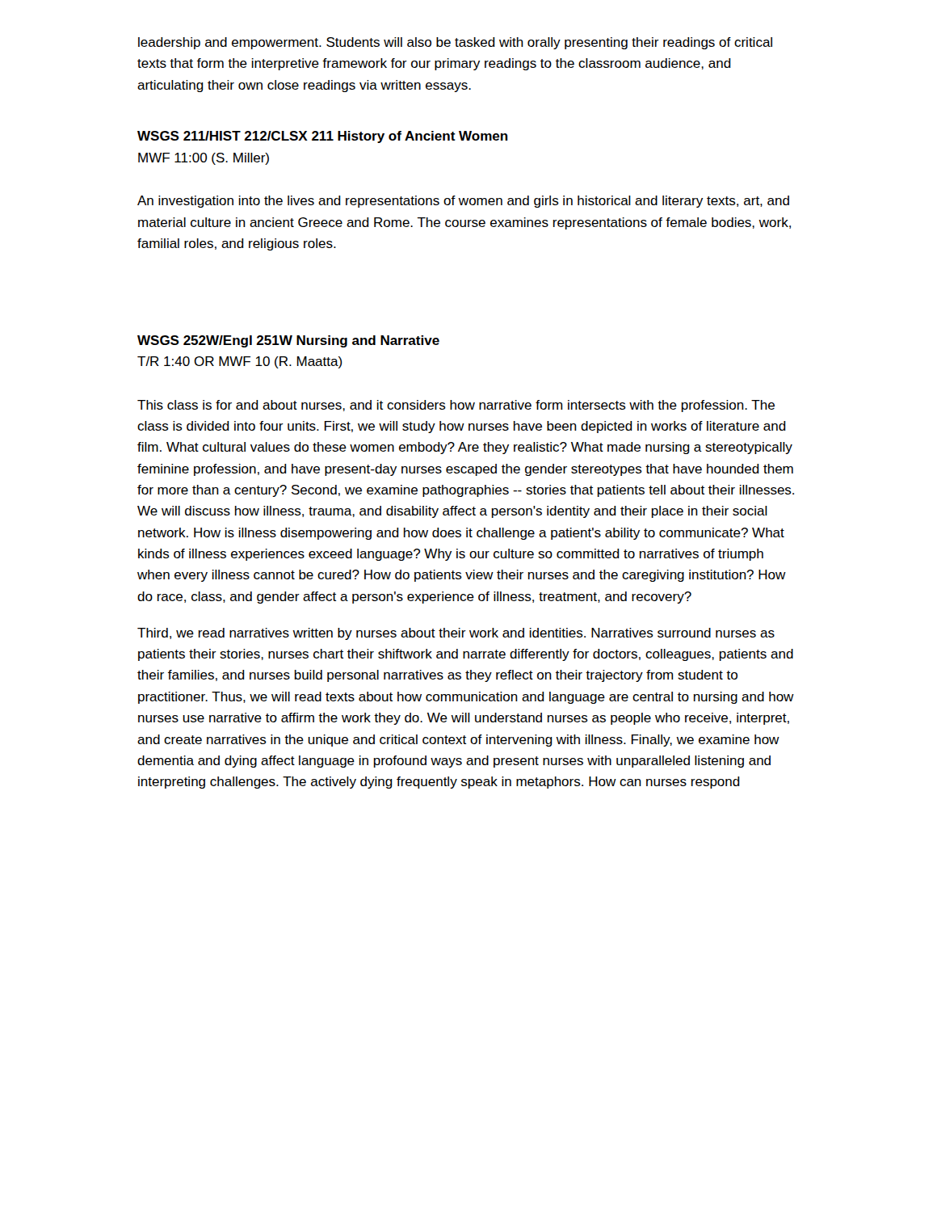leadership and empowerment. Students will also be tasked with orally presenting their readings of critical texts that form the interpretive framework for our primary readings to the classroom audience, and articulating their own close readings via written essays.
WSGS 211/HIST 212/CLSX 211 History of Ancient Women
MWF 11:00 (S. Miller)
An investigation into the lives and representations of women and girls in historical and literary texts, art, and material culture in ancient Greece and Rome. The course examines representations of female bodies, work, familial roles, and religious roles.
WSGS 252W/Engl 251W Nursing and Narrative
T/R 1:40 OR MWF 10 (R. Maatta)
This class is for and about nurses, and it considers how narrative form intersects with the profession. The class is divided into four units. First, we will study how nurses have been depicted in works of literature and film. What cultural values do these women embody? Are they realistic? What made nursing a stereotypically feminine profession, and have present-day nurses escaped the gender stereotypes that have hounded them for more than a century? Second, we examine pathographies -- stories that patients tell about their illnesses. We will discuss how illness, trauma, and disability affect a person's identity and their place in their social network. How is illness disempowering and how does it challenge a patient's ability to communicate? What kinds of illness experiences exceed language? Why is our culture so committed to narratives of triumph when every illness cannot be cured? How do patients view their nurses and the caregiving institution? How do race, class, and gender affect a person's experience of illness, treatment, and recovery?
Third, we read narratives written by nurses about their work and identities. Narratives surround nurses as patients their stories, nurses chart their shiftwork and narrate differently for doctors, colleagues, patients and their families, and nurses build personal narratives as they reflect on their trajectory from student to practitioner. Thus, we will read texts about how communication and language are central to nursing and how nurses use narrative to affirm the work they do. We will understand nurses as people who receive, interpret, and create narratives in the unique and critical context of intervening with illness. Finally, we examine how dementia and dying affect language in profound ways and present nurses with unparalleled listening and interpreting challenges. The actively dying frequently speak in metaphors. How can nurses respond